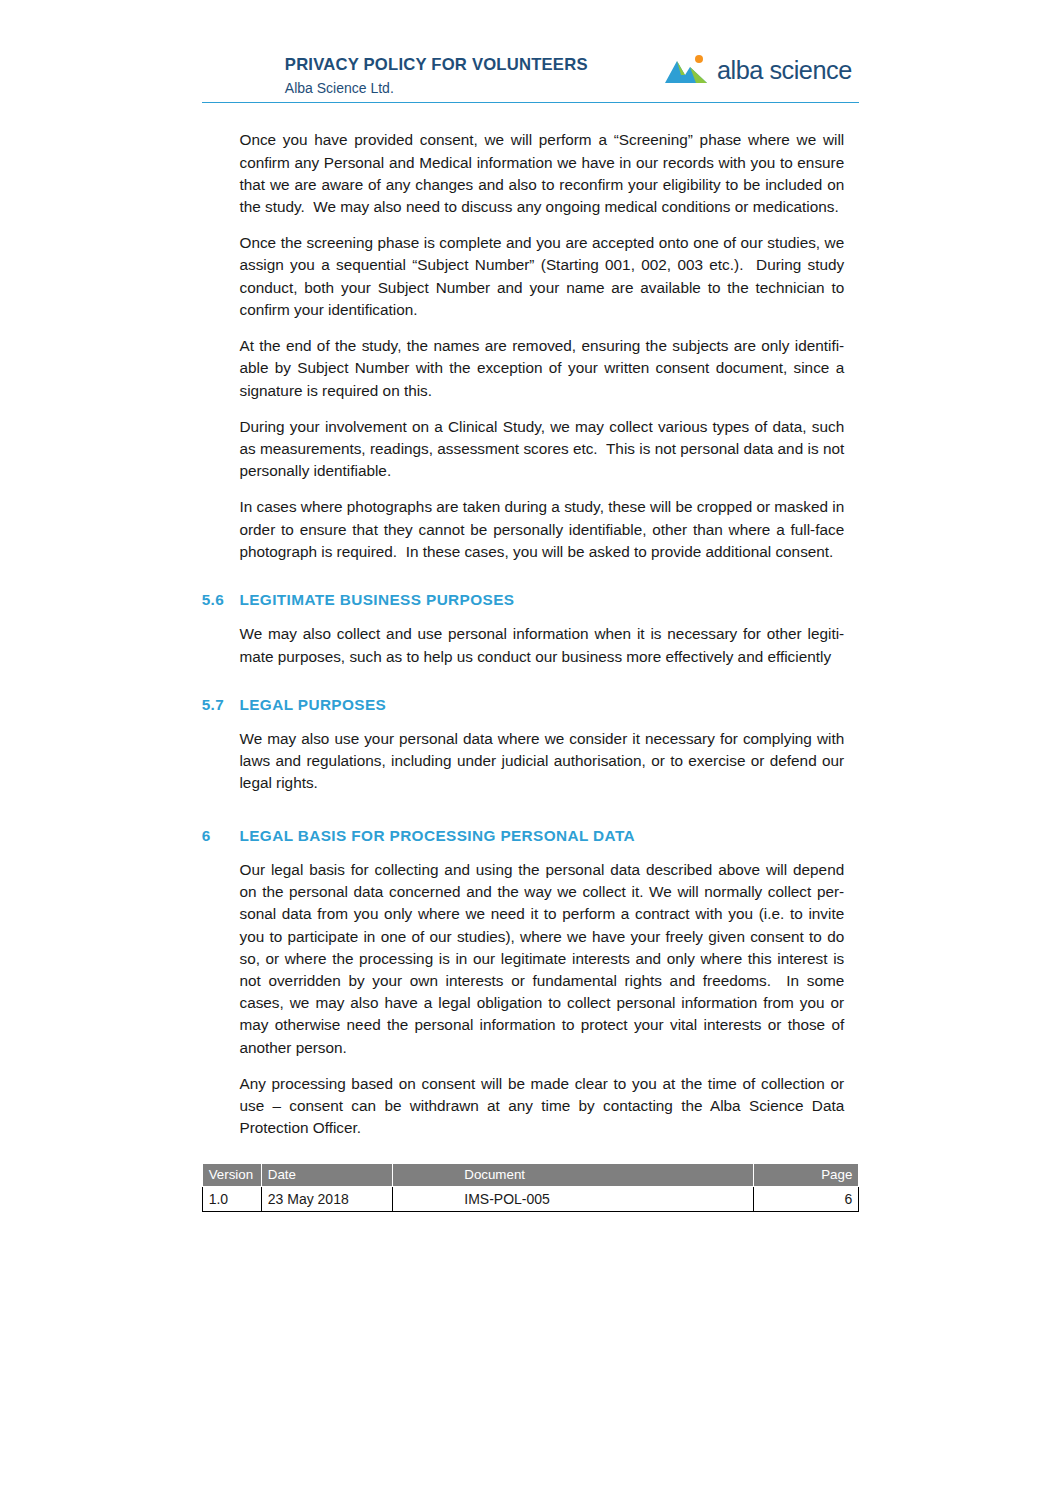PRIVACY POLICY FOR VOLUNTEERS
Alba Science Ltd.
alba science
Once you have provided consent, we will perform a “Screening” phase where we will confirm any Personal and Medical information we have in our records with you to ensure that we are aware of any changes and also to reconfirm your eligibility to be included on the study. We may also need to discuss any ongoing medical conditions or medications.
Once the screening phase is complete and you are accepted onto one of our studies, we assign you a sequential “Subject Number” (Starting 001, 002, 003 etc.). During study conduct, both your Subject Number and your name are available to the technician to confirm your identification.
At the end of the study, the names are removed, ensuring the subjects are only identifiable by Subject Number with the exception of your written consent document, since a signature is required on this.
During your involvement on a Clinical Study, we may collect various types of data, such as measurements, readings, assessment scores etc. This is not personal data and is not personally identifiable.
In cases where photographs are taken during a study, these will be cropped or masked in order to ensure that they cannot be personally identifiable, other than where a full-face photograph is required. In these cases, you will be asked to provide additional consent.
5.6 Legitimate Business Purposes
We may also collect and use personal information when it is necessary for other legitimate purposes, such as to help us conduct our business more effectively and efficiently
5.7 Legal Purposes
We may also use your personal data where we consider it necessary for complying with laws and regulations, including under judicial authorisation, or to exercise or defend our legal rights.
6 Legal Basis for Processing Personal Data
Our legal basis for collecting and using the personal data described above will depend on the personal data concerned and the way we collect it. We will normally collect personal data from you only where we need it to perform a contract with you (i.e. to invite you to participate in one of our studies), where we have your freely given consent to do so, or where the processing is in our legitimate interests and only where this interest is not overridden by your own interests or fundamental rights and freedoms. In some cases, we may also have a legal obligation to collect personal information from you or may otherwise need the personal information to protect your vital interests or those of another person.
Any processing based on consent will be made clear to you at the time of collection or use – consent can be withdrawn at any time by contacting the Alba Science Data Protection Officer.
| Version | Date | | Document | Page |
| --- | --- | --- | --- | --- |
| 1.0 | 23 May 2018 | | IMS-POL-005 | 6 |